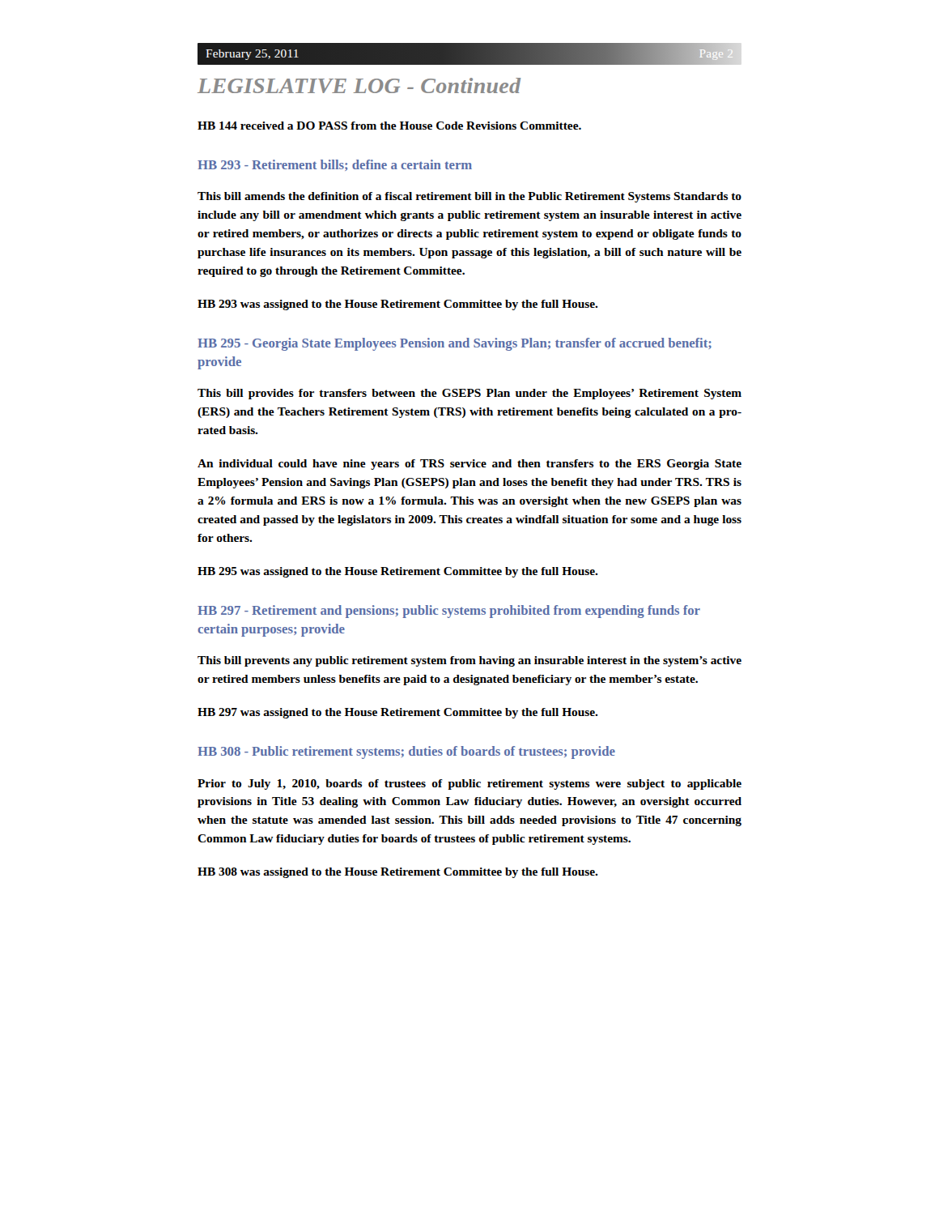February 25, 2011 Page 2
LEGISLATIVE LOG - Continued
HB 144 received a DO PASS from the House Code Revisions Committee.
HB 293 - Retirement bills; define a certain term
This bill amends the definition of a fiscal retirement bill in the Public Retirement Systems Standards to include any bill or amendment which grants a public retirement system an insurable interest in active or retired members, or authorizes or directs a public retirement system to expend or obligate funds to purchase life insurances on its members. Upon passage of this legislation, a bill of such nature will be required to go through the Retirement Committee.
HB 293 was assigned to the House Retirement Committee by the full House.
HB 295 - Georgia State Employees Pension and Savings Plan; transfer of accrued benefit; provide
This bill provides for transfers between the GSEPS Plan under the Employees’ Retirement System (ERS) and the Teachers Retirement System (TRS) with retirement benefits being calculated on a pro-rated basis.
An individual could have nine years of TRS service and then transfers to the ERS Georgia State Employees’ Pension and Savings Plan (GSEPS) plan and loses the benefit they had under TRS. TRS is a 2% formula and ERS is now a 1% formula. This was an oversight when the new GSEPS plan was created and passed by the legislators in 2009. This creates a windfall situation for some and a huge loss for others.
HB 295 was assigned to the House Retirement Committee by the full House.
HB 297 - Retirement and pensions; public systems prohibited from expending funds for certain purposes; provide
This bill prevents any public retirement system from having an insurable interest in the system’s active or retired members unless benefits are paid to a designated beneficiary or the member’s estate.
HB 297 was assigned to the House Retirement Committee by the full House.
HB 308 - Public retirement systems; duties of boards of trustees; provide
Prior to July 1, 2010, boards of trustees of public retirement systems were subject to applicable provisions in Title 53 dealing with Common Law fiduciary duties. However, an oversight occurred when the statute was amended last session. This bill adds needed provisions to Title 47 concerning Common Law fiduciary duties for boards of trustees of public retirement systems.
HB 308 was assigned to the House Retirement Committee by the full House.